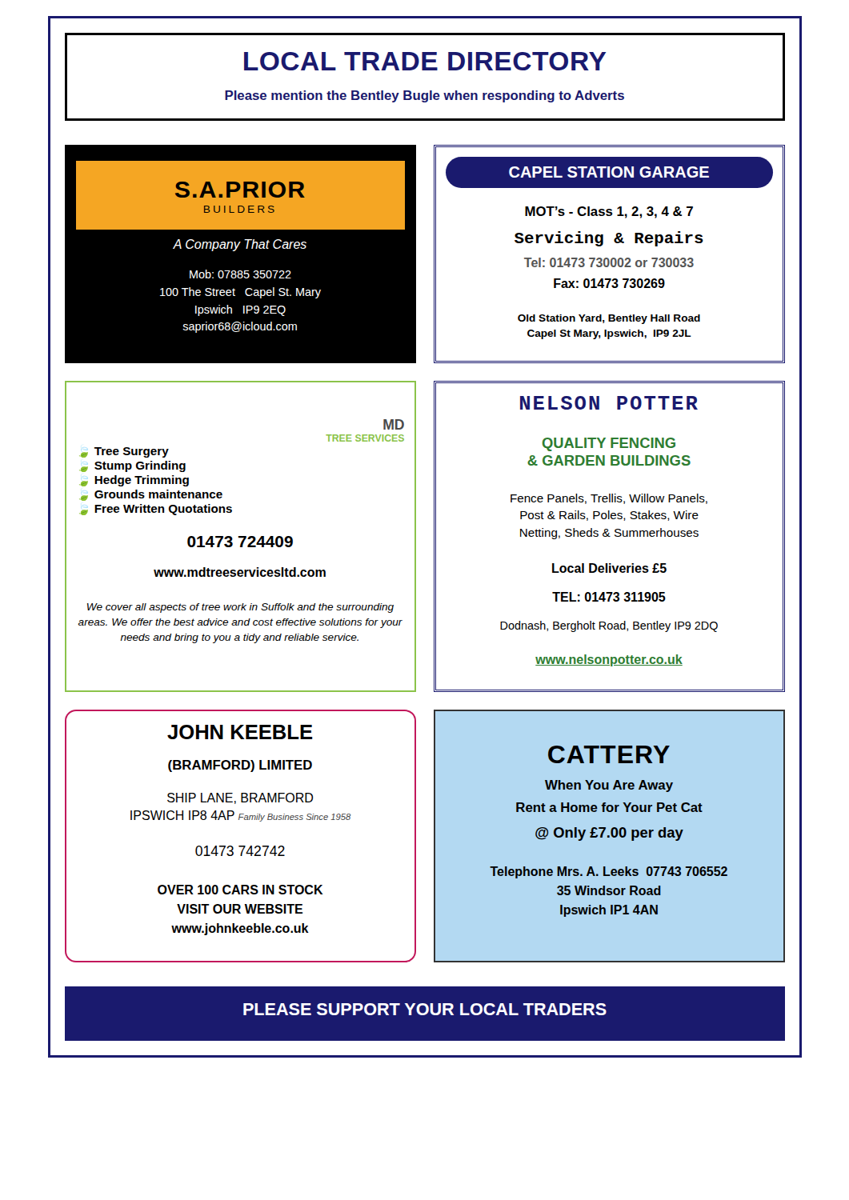LOCAL TRADE DIRECTORY
Please mention the Bentley Bugle when responding to Adverts
S.A.PRIORBUILDERS
A Company That Cares
Mob: 07885 350722
100 The Street Capel St. Mary
Ipswich IP9 2EQ
saprior68@icloud.com
CAPEL STATION GARAGE
MOT’s - Class 1, 2, 3, 4 & 7
Servicing & Repairs
Tel: 01473 730002 or 730033
Fax: 01473 730269
Old Station Yard, Bentley Hall Road
Capel St Mary, Ipswich, IP9 2JL
MDTREE SERVICES
Tree Surgery
Stump Grinding
Hedge Trimming
Grounds maintenance
Free Written Quotations
01473 724409
www.mdtreeservicesltd.com
We cover all aspects of tree work in Suffolk and the surrounding areas. We offer the best advice and cost effective solutions for your needs and bring to you a tidy and reliable service.
NELSON POTTER
QUALITY FENCING
& GARDEN BUILDINGS
Fence Panels, Trellis, Willow Panels,
Post & Rails, Poles, Stakes, Wire
Netting, Sheds & Summerhouses
Local Deliveries £5
TEL: 01473 311905
Dodnash, Bergholt Road, Bentley IP9 2DQ
www.nelsonpotter.co.uk
JOHN KEEBLE
(BRAMFORD) LIMITED
SHIP LANE, BRAMFORD
IPSWICH IP8 4AP Family Business Since 1958
01473 742742
OVER 100 CARS IN STOCK
VISIT OUR WEBSITE
www.johnkeeble.co.uk
CATTERY
When You Are Away
Rent a Home for Your Pet Cat
@ Only £7.00 per day
Telephone Mrs. A. Leeks 07743 706552
35 Windsor Road
Ipswich IP1 4AN
PLEASE SUPPORT YOUR LOCAL TRADERS